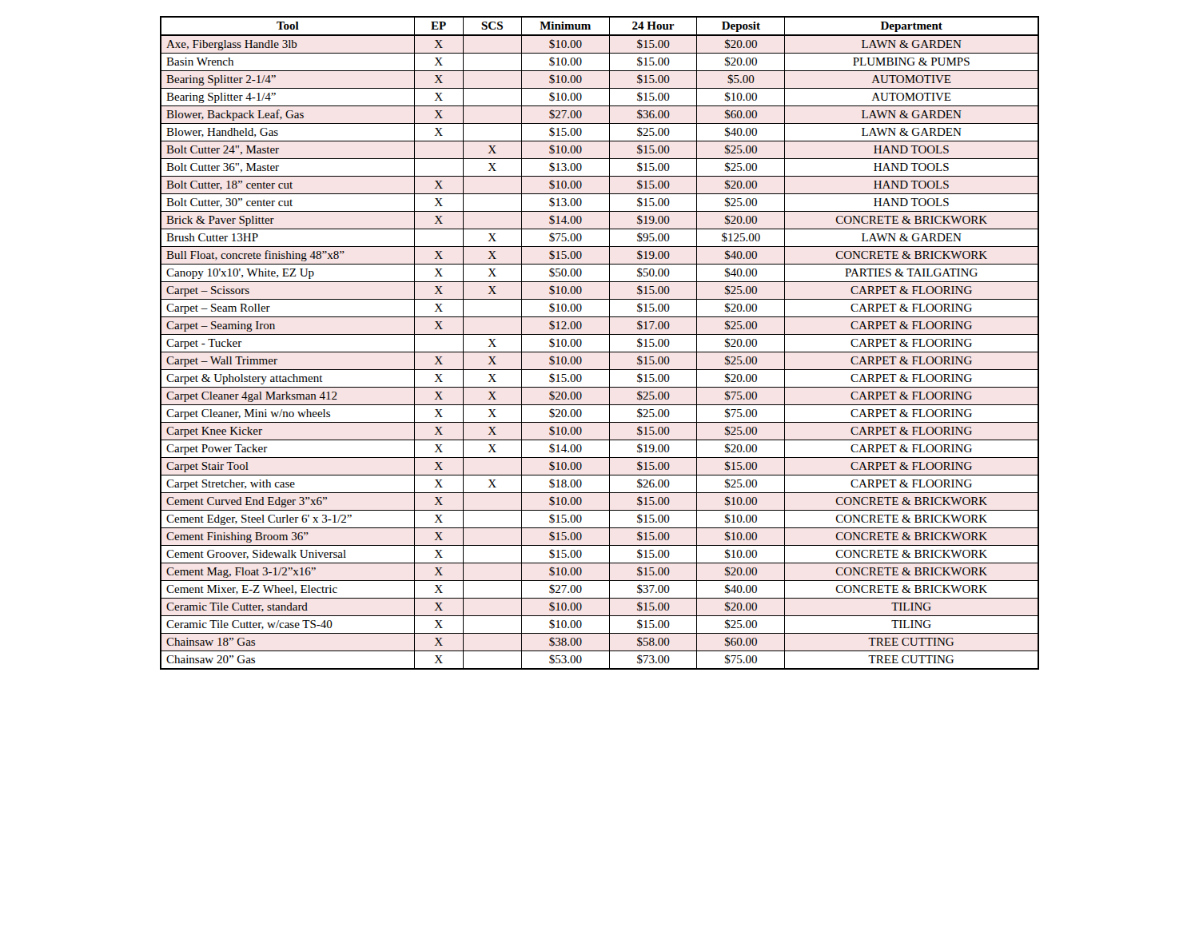| Tool | EP | SCS | Minimum | 24 Hour | Deposit | Department |
| --- | --- | --- | --- | --- | --- | --- |
| Axe, Fiberglass Handle 3lb | X | | $10.00 | $15.00 | $20.00 | LAWN & GARDEN |
| Basin Wrench | X | | $10.00 | $15.00 | $20.00 | PLUMBING & PUMPS |
| Bearing Splitter 2-1/4” | X | | $10.00 | $15.00 | $5.00 | AUTOMOTIVE |
| Bearing Splitter 4-1/4” | X | | $10.00 | $15.00 | $10.00 | AUTOMOTIVE |
| Blower, Backpack Leaf, Gas | X | | $27.00 | $36.00 | $60.00 | LAWN & GARDEN |
| Blower, Handheld, Gas | X | | $15.00 | $25.00 | $40.00 | LAWN & GARDEN |
| Bolt Cutter 24", Master | | X | $10.00 | $15.00 | $25.00 | HAND TOOLS |
| Bolt Cutter 36", Master | | X | $13.00 | $15.00 | $25.00 | HAND TOOLS |
| Bolt Cutter, 18” center cut | X | | $10.00 | $15.00 | $20.00 | HAND TOOLS |
| Bolt Cutter, 30” center cut | X | | $13.00 | $15.00 | $25.00 | HAND TOOLS |
| Brick & Paver Splitter | X | | $14.00 | $19.00 | $20.00 | CONCRETE & BRICKWORK |
| Brush Cutter 13HP | | X | $75.00 | $95.00 | $125.00 | LAWN & GARDEN |
| Bull Float, concrete finishing 48”x8” | X | X | $15.00 | $19.00 | $40.00 | CONCRETE & BRICKWORK |
| Canopy 10'x10', White, EZ Up | X | X | $50.00 | $50.00 | $40.00 | PARTIES & TAILGATING |
| Carpet – Scissors | X | X | $10.00 | $15.00 | $25.00 | CARPET & FLOORING |
| Carpet – Seam Roller | X | | $10.00 | $15.00 | $20.00 | CARPET & FLOORING |
| Carpet – Seaming Iron | X | | $12.00 | $17.00 | $25.00 | CARPET & FLOORING |
| Carpet - Tucker | | X | $10.00 | $15.00 | $20.00 | CARPET & FLOORING |
| Carpet – Wall Trimmer | X | X | $10.00 | $15.00 | $25.00 | CARPET & FLOORING |
| Carpet & Upholstery attachment | X | X | $15.00 | $15.00 | $20.00 | CARPET & FLOORING |
| Carpet Cleaner 4gal Marksman 412 | X | X | $20.00 | $25.00 | $75.00 | CARPET & FLOORING |
| Carpet Cleaner, Mini w/no wheels | X | X | $20.00 | $25.00 | $75.00 | CARPET & FLOORING |
| Carpet Knee Kicker | X | X | $10.00 | $15.00 | $25.00 | CARPET & FLOORING |
| Carpet Power Tacker | X | X | $14.00 | $19.00 | $20.00 | CARPET & FLOORING |
| Carpet Stair Tool | X | | $10.00 | $15.00 | $15.00 | CARPET & FLOORING |
| Carpet Stretcher, with case | X | X | $18.00 | $26.00 | $25.00 | CARPET & FLOORING |
| Cement Curved End Edger 3”x6” | X | | $10.00 | $15.00 | $10.00 | CONCRETE & BRICKWORK |
| Cement Edger, Steel Curler 6' x 3-1/2” | X | | $15.00 | $15.00 | $10.00 | CONCRETE & BRICKWORK |
| Cement Finishing Broom 36” | X | | $15.00 | $15.00 | $10.00 | CONCRETE & BRICKWORK |
| Cement Groover, Sidewalk Universal | X | | $15.00 | $15.00 | $10.00 | CONCRETE & BRICKWORK |
| Cement Mag, Float 3-1/2”x16” | X | | $10.00 | $15.00 | $20.00 | CONCRETE & BRICKWORK |
| Cement Mixer, E-Z Wheel, Electric | X | | $27.00 | $37.00 | $40.00 | CONCRETE & BRICKWORK |
| Ceramic Tile Cutter, standard | X | | $10.00 | $15.00 | $20.00 | TILING |
| Ceramic Tile Cutter, w/case TS-40 | X | | $10.00 | $15.00 | $25.00 | TILING |
| Chainsaw 18” Gas | X | | $38.00 | $58.00 | $60.00 | TREE CUTTING |
| Chainsaw 20” Gas | X | | $53.00 | $73.00 | $75.00 | TREE CUTTING |